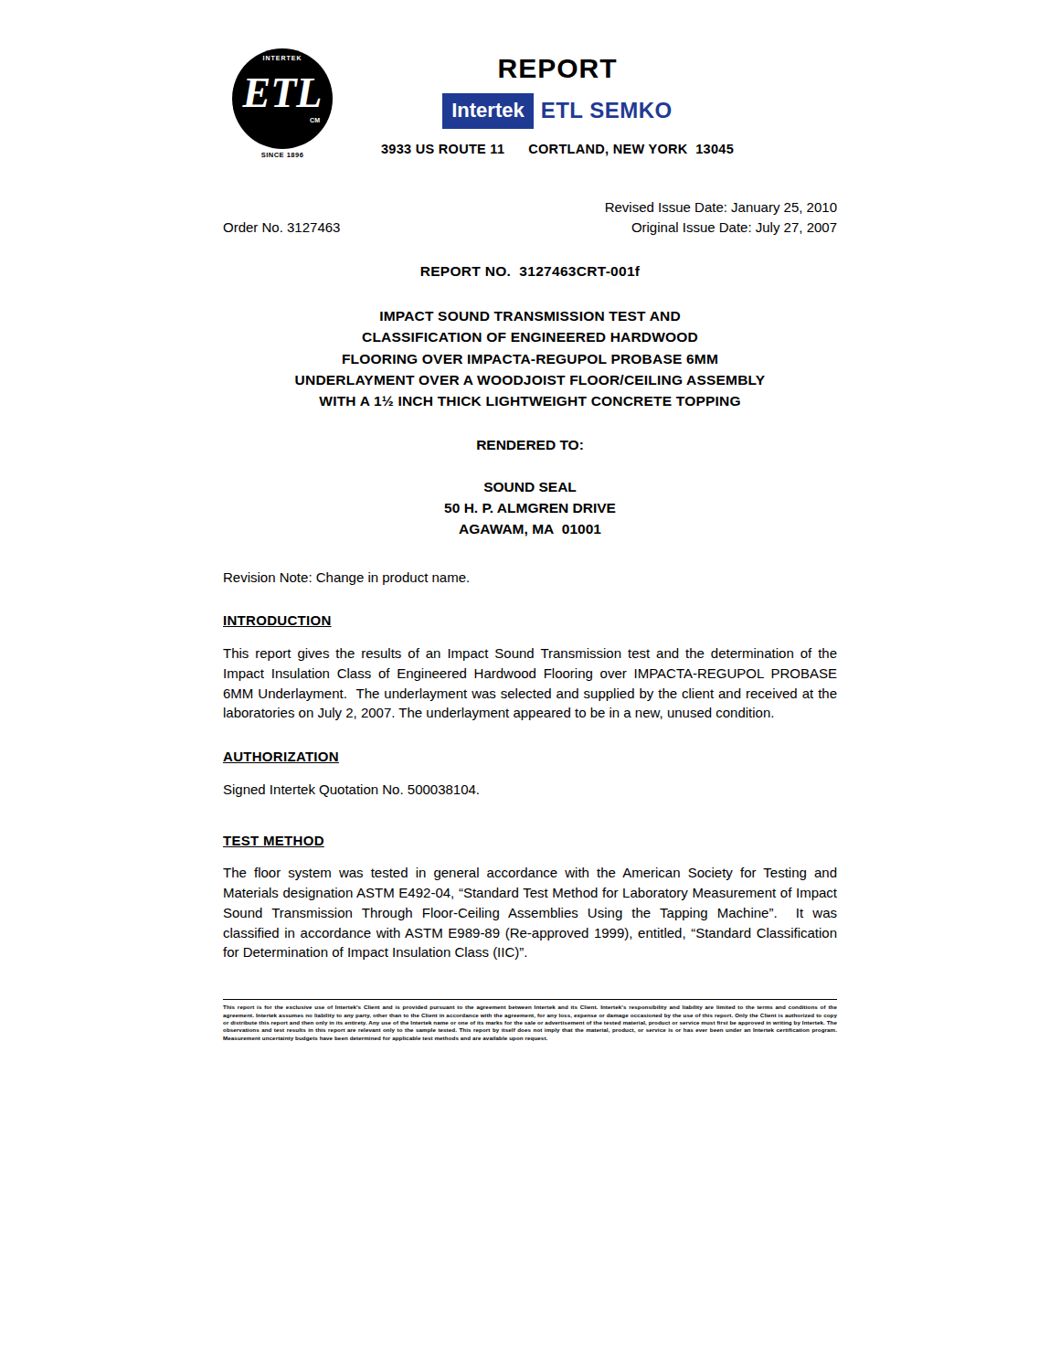INTERTEK
ETL
CM
SINCE 1896
REPORT
Intertek ETL SEMKO
3933 US ROUTE 11 CORTLAND, NEW YORK 13045
Revised Issue Date: January 25, 2010
Order No. 3127463
Original Issue Date: July 27, 2007
REPORT NO. 3127463CRT-001f
IMPACT SOUND TRANSMISSION TEST AND
CLASSIFICATION OF ENGINEERED HARDWOOD
FLOORING OVER IMPACTA-REGUPOL PROBASE 6MM
UNDERLAYMENT OVER A WOODJOIST FLOOR/CEILING ASSEMBLY
WITH A 1½ INCH THICK LIGHTWEIGHT CONCRETE TOPPING
RENDERED TO:
SOUND SEAL
50 H. P. ALMGREN DRIVE
AGAWAM, MA 01001
Revision Note: Change in product name.
INTRODUCTION
This report gives the results of an Impact Sound Transmission test and the determination of the Impact Insulation Class of Engineered Hardwood Flooring over IMPACTA-REGUPOL PROBASE 6MM Underlayment. The underlayment was selected and supplied by the client and received at the laboratories on July 2, 2007. The underlayment appeared to be in a new, unused condition.
AUTHORIZATION
Signed Intertek Quotation No. 500038104.
TEST METHOD
The floor system was tested in general accordance with the American Society for Testing and Materials designation ASTM E492-04, “Standard Test Method for Laboratory Measurement of Impact Sound Transmission Through Floor-Ceiling Assemblies Using the Tapping Machine”. It was classified in accordance with ASTM E989-89 (Re-approved 1999), entitled, “Standard Classification for Determination of Impact Insulation Class (IIC)”.
This report is for the exclusive use of Intertek's Client and is provided pursuant to the agreement between Intertek and its Client. Intertek's responsibility and liability are limited to the terms and conditions of the agreement. Intertek assumes no liability to any party, other than to the Client in accordance with the agreement, for any loss, expense or damage occasioned by the use of this report. Only the Client is authorized to copy or distribute this report and then only in its entirety. Any use of the Intertek name or one of its marks for the sale or advertisement of the tested material, product or service must first be approved in writing by Intertek. The observations and test results in this report are relevant only to the sample tested. This report by itself does not imply that the material, product, or service is or has ever been under an Intertek certification program. Measurement uncertainty budgets have been determined for applicable test methods and are available upon request.